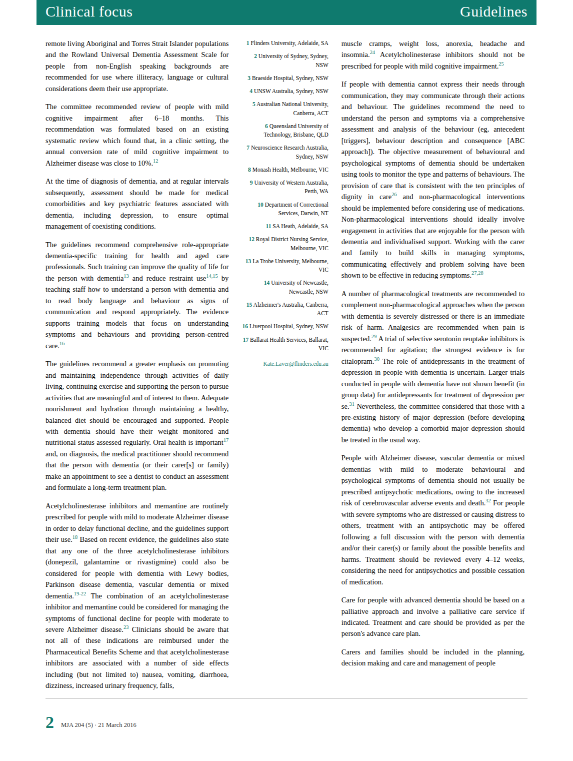Clinical focus
Guidelines
remote living Aboriginal and Torres Strait Islander populations and the Rowland Universal Dementia Assessment Scale for people from non-English speaking backgrounds are recommended for use where illiteracy, language or cultural considerations deem their use appropriate.
The committee recommended review of people with mild cognitive impairment after 6–18 months. This recommendation was formulated based on an existing systematic review which found that, in a clinic setting, the annual conversion rate of mild cognitive impairment to Alzheimer disease was close to 10%.12
At the time of diagnosis of dementia, and at regular intervals subsequently, assessment should be made for medical comorbidities and key psychiatric features associated with dementia, including depression, to ensure optimal management of coexisting conditions.
The guidelines recommend comprehensive role-appropriate dementia-specific training for health and aged care professionals. Such training can improve the quality of life for the person with dementia13 and reduce restraint use14,15 by teaching staff how to understand a person with dementia and to read body language and behaviour as signs of communication and respond appropriately. The evidence supports training models that focus on understanding symptoms and behaviours and providing person-centred care.16
The guidelines recommend a greater emphasis on promoting and maintaining independence through activities of daily living, continuing exercise and supporting the person to pursue activities that are meaningful and of interest to them. Adequate nourishment and hydration through maintaining a healthy, balanced diet should be encouraged and supported. People with dementia should have their weight monitored and nutritional status assessed regularly. Oral health is important17 and, on diagnosis, the medical practitioner should recommend that the person with dementia (or their carer[s] or family) make an appointment to see a dentist to conduct an assessment and formulate a long-term treatment plan.
Acetylcholinesterase inhibitors and memantine are routinely prescribed for people with mild to moderate Alzheimer disease in order to delay functional decline, and the guidelines support their use.18 Based on recent evidence, the guidelines also state that any one of the three acetylcholinesterase inhibitors (donepezil, galantamine or rivastigmine) could also be considered for people with dementia with Lewy bodies, Parkinson disease dementia, vascular dementia or mixed dementia.19-22 The combination of an acetylcholinesterase inhibitor and memantine could be considered for managing the symptoms of functional decline for people with moderate to severe Alzheimer disease.23 Clinicians should be aware that not all of these indications are reimbursed under the Pharmaceutical Benefits Scheme and that acetylcholinesterase inhibitors are associated with a number of side effects including (but not limited to) nausea, vomiting, diarrhoea, dizziness, increased urinary frequency, falls,
1 Flinders University, Adelaide, SA
2 University of Sydney, Sydney, NSW
3 Braeside Hospital, Sydney, NSW
4 UNSW Australia, Sydney, NSW
5 Australian National University, Canberra, ACT
6 Queensland University of Technology, Brisbane, QLD
7 Neuroscience Research Australia, Sydney, NSW
8 Monash Health, Melbourne, VIC
9 University of Western Australia, Perth, WA
10 Department of Correctional Services, Darwin, NT
11 SA Heath, Adelaide, SA
12 Royal District Nursing Service, Melbourne, VIC
13 La Trobe University, Melbourne, VIC
14 University of Newcastle, Newcastle, NSW
15 Alzheimer's Australia, Canberra, ACT
16 Liverpool Hospital, Sydney, NSW
17 Ballarat Health Services, Ballarat, VIC
Kate.Laver@flinders.edu.au
muscle cramps, weight loss, anorexia, headache and insomnia.24 Acetylcholinesterase inhibitors should not be prescribed for people with mild cognitive impairment.25
If people with dementia cannot express their needs through communication, they may communicate through their actions and behaviour. The guidelines recommend the need to understand the person and symptoms via a comprehensive assessment and analysis of the behaviour (eg, antecedent [triggers], behaviour description and consequence [ABC approach]). The objective measurement of behavioural and psychological symptoms of dementia should be undertaken using tools to monitor the type and patterns of behaviours. The provision of care that is consistent with the ten principles of dignity in care26 and non-pharmacological interventions should be implemented before considering use of medications. Non-pharmacological interventions should ideally involve engagement in activities that are enjoyable for the person with dementia and individualised support. Working with the carer and family to build skills in managing symptoms, communicating effectively and problem solving have been shown to be effective in reducing symptoms.27,28
A number of pharmacological treatments are recommended to complement non-pharmacological approaches when the person with dementia is severely distressed or there is an immediate risk of harm. Analgesics are recommended when pain is suspected.29 A trial of selective serotonin reuptake inhibitors is recommended for agitation; the strongest evidence is for citalopram.30 The role of antidepressants in the treatment of depression in people with dementia is uncertain. Larger trials conducted in people with dementia have not shown benefit (in group data) for antidepressants for treatment of depression per se.31 Nevertheless, the committee considered that those with a pre-existing history of major depression (before developing dementia) who develop a comorbid major depression should be treated in the usual way.
People with Alzheimer disease, vascular dementia or mixed dementias with mild to moderate behavioural and psychological symptoms of dementia should not usually be prescribed antipsychotic medications, owing to the increased risk of cerebrovascular adverse events and death.32 For people with severe symptoms who are distressed or causing distress to others, treatment with an antipsychotic may be offered following a full discussion with the person with dementia and/or their carer(s) or family about the possible benefits and harms. Treatment should be reviewed every 4–12 weeks, considering the need for antipsychotics and possible cessation of medication.
Care for people with advanced dementia should be based on a palliative approach and involve a palliative care service if indicated. Treatment and care should be provided as per the person's advance care plan.
Carers and families should be included in the planning, decision making and care and management of people
2
MJA 204 (5) · 21 March 2016